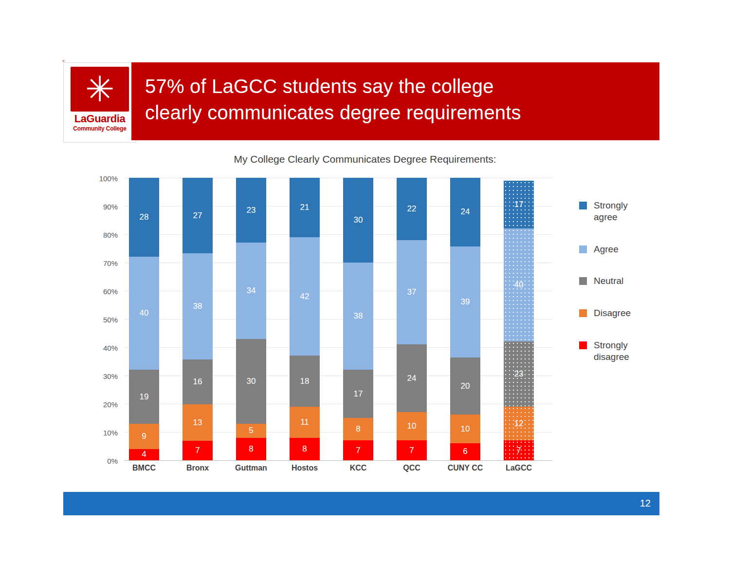«
LaGuardia
Community College
57% of LaGCC students say the college
clearly communicates degree requirements
My College Clearly Communicates Degree Requirements:
100%
90%
80%
70%
60%
50%
40%
30%
20%
10%
0%
28
40
19
9
4
27
38
16
13
7
23
34
30
5
8
21
42
18
11
8
30
38
17
8
7
22
37
24
10
7
24
39
20
10
6
17
40
23
12
7
BMCC
Bronx
Guttman
Hostos
KCC
QCC
CUNY CC
LaGCC
Strongly
agree
Agree
Neutral
Disagree
Strongly
disagree
12